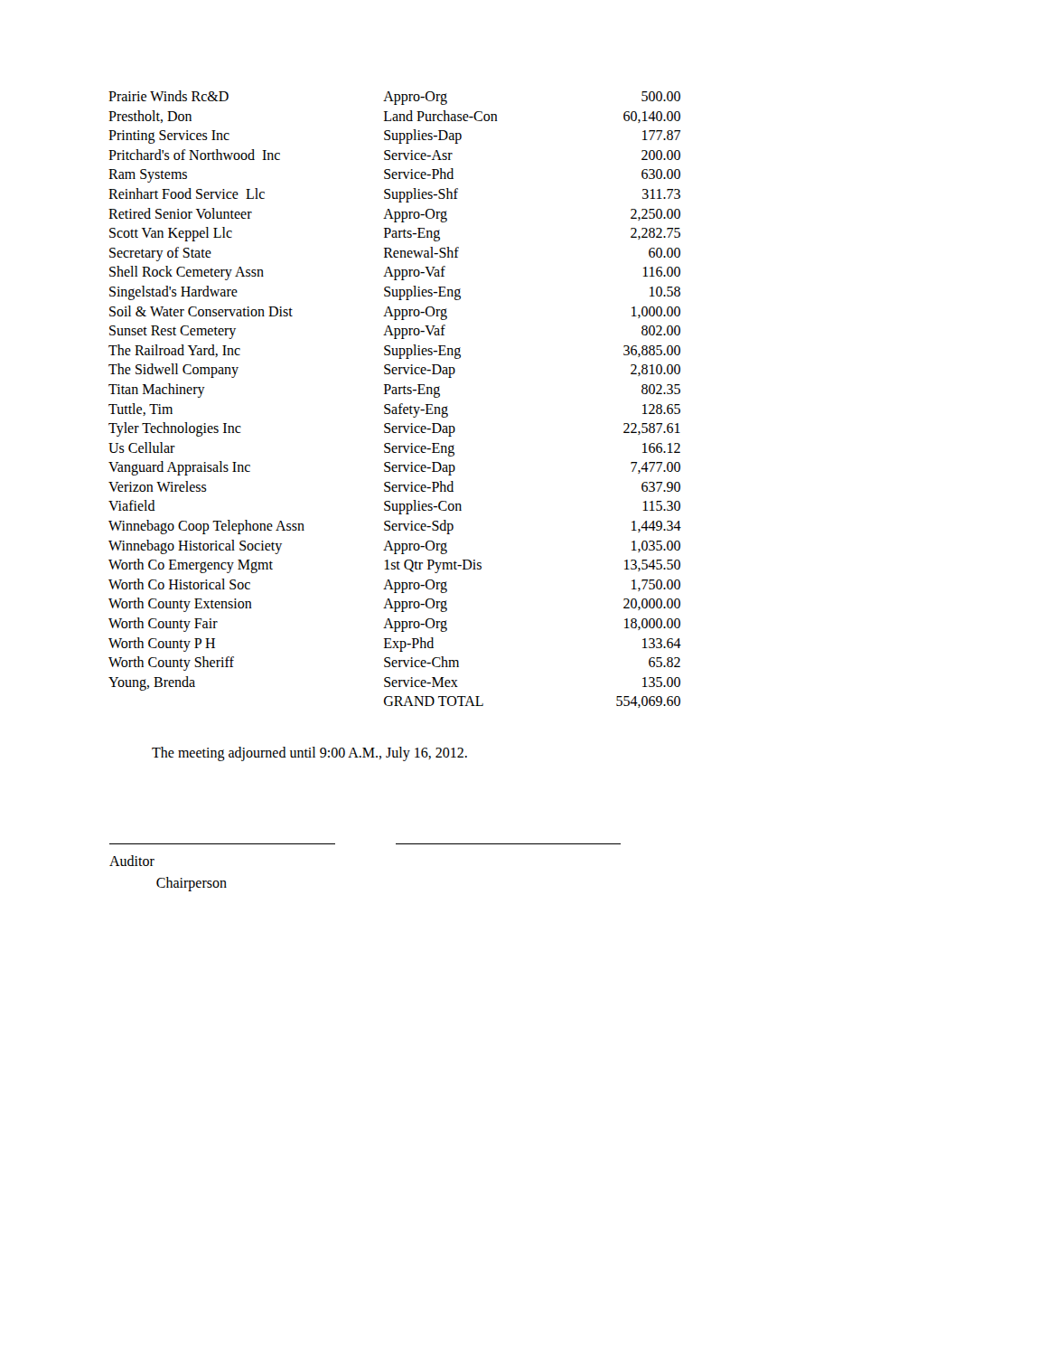| Prairie Winds Rc&D | Appro-Org | 500.00 |
| Prestholt, Don | Land Purchase-Con | 60,140.00 |
| Printing Services Inc | Supplies-Dap | 177.87 |
| Pritchard's of Northwood Inc | Service-Asr | 200.00 |
| Ram Systems | Service-Phd | 630.00 |
| Reinhart Food Service Llc | Supplies-Shf | 311.73 |
| Retired Senior Volunteer | Appro-Org | 2,250.00 |
| Scott Van Keppel Llc | Parts-Eng | 2,282.75 |
| Secretary of State | Renewal-Shf | 60.00 |
| Shell Rock Cemetery Assn | Appro-Vaf | 116.00 |
| Singelstad's Hardware | Supplies-Eng | 10.58 |
| Soil & Water Conservation Dist | Appro-Org | 1,000.00 |
| Sunset Rest Cemetery | Appro-Vaf | 802.00 |
| The Railroad Yard, Inc | Supplies-Eng | 36,885.00 |
| The Sidwell Company | Service-Dap | 2,810.00 |
| Titan Machinery | Parts-Eng | 802.35 |
| Tuttle, Tim | Safety-Eng | 128.65 |
| Tyler Technologies Inc | Service-Dap | 22,587.61 |
| Us Cellular | Service-Eng | 166.12 |
| Vanguard Appraisals Inc | Service-Dap | 7,477.00 |
| Verizon Wireless | Service-Phd | 637.90 |
| Viafield | Supplies-Con | 115.30 |
| Winnebago Coop Telephone Assn | Service-Sdp | 1,449.34 |
| Winnebago Historical Society | Appro-Org | 1,035.00 |
| Worth Co Emergency Mgmt | 1st Qtr Pymt-Dis | 13,545.50 |
| Worth Co Historical Soc | Appro-Org | 1,750.00 |
| Worth County Extension | Appro-Org | 20,000.00 |
| Worth County Fair | Appro-Org | 18,000.00 |
| Worth County P H | Exp-Phd | 133.64 |
| Worth County Sheriff | Service-Chm | 65.82 |
| Young, Brenda | Service-Mex | 135.00 |
| | GRAND TOTAL | 554,069.60 |
The meeting adjourned until 9:00 A.M., July 16, 2012.
| Auditor | |
| Chairperson | |